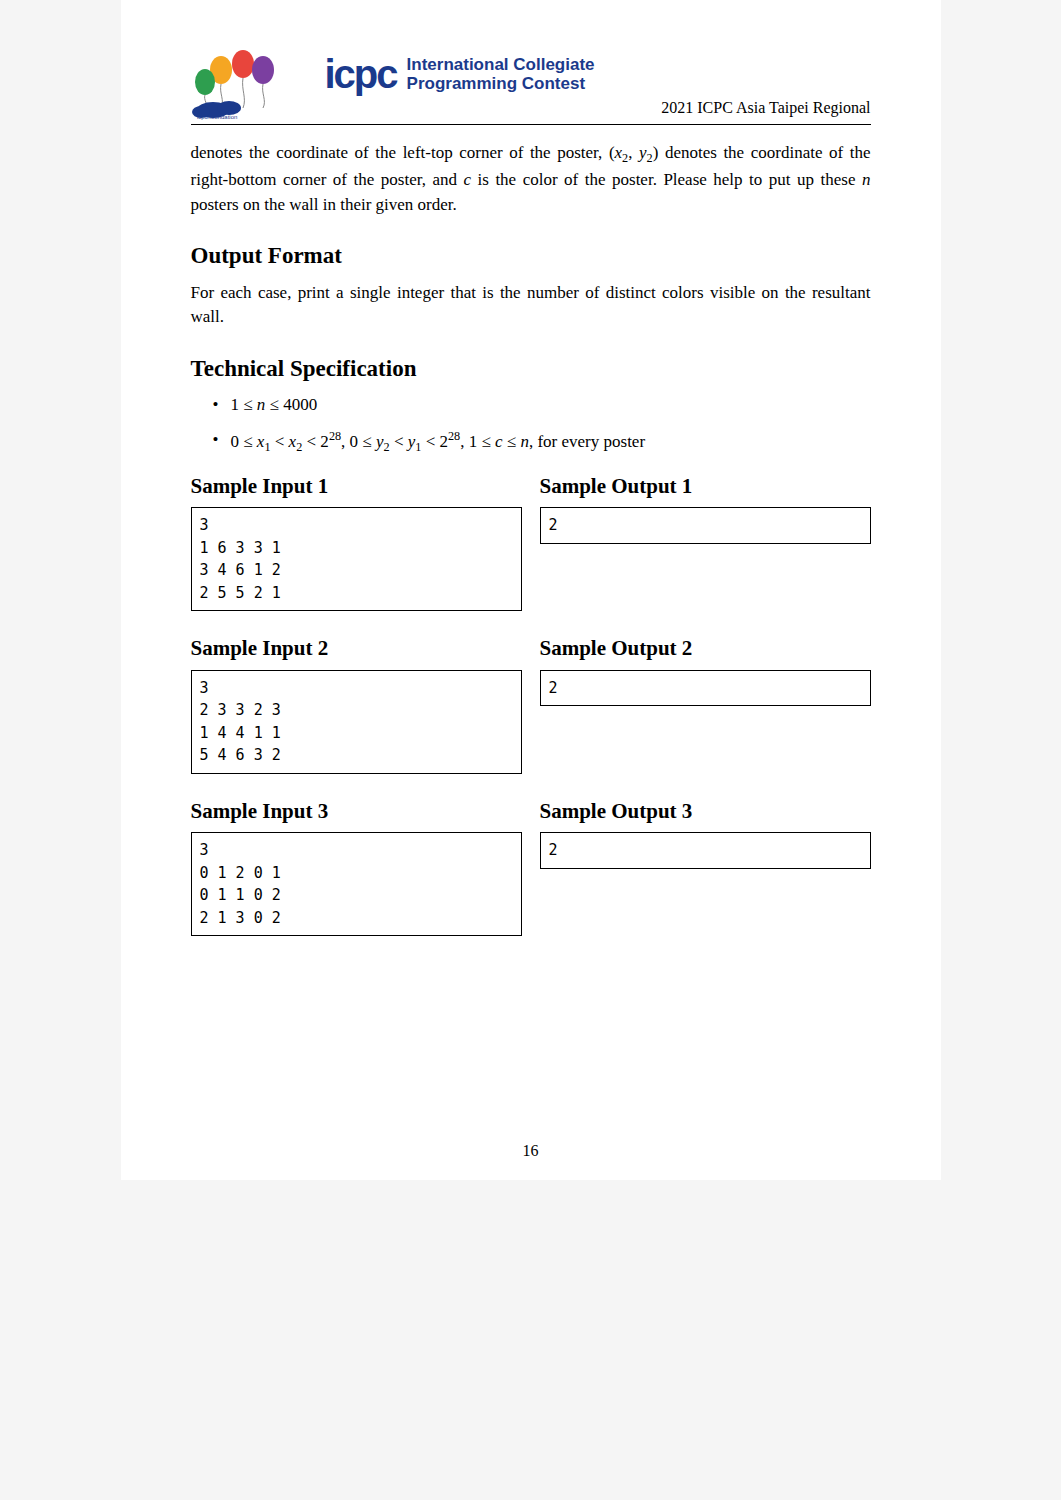icpc.foundation
icpc
International Collegiate
Programming Contest
2021 ICPC Asia Taipei Regional
denotes the coordinate of the left-top corner of the poster, (x2, y2) denotes the coordinate of the right-bottom corner of the poster, and c is the color of the poster. Please help to put up these n posters on the wall in their given order.
Output Format
For each case, print a single integer that is the number of distinct colors visible on the resultant wall.
Technical Specification
1 ≤ n ≤ 4000
0 ≤ x1 < x2 < 228, 0 ≤ y2 < y1 < 228, 1 ≤ c ≤ n, for every poster
Sample Input 1
3
1 6 3 3 1
3 4 6 1 2
2 5 5 2 1
Sample Output 1
2
Sample Input 2
3
2 3 3 2 3
1 4 4 1 1
5 4 6 3 2
Sample Output 2
2
Sample Input 3
3
0 1 2 0 1
0 1 1 0 2
2 1 3 0 2
Sample Output 3
2
16